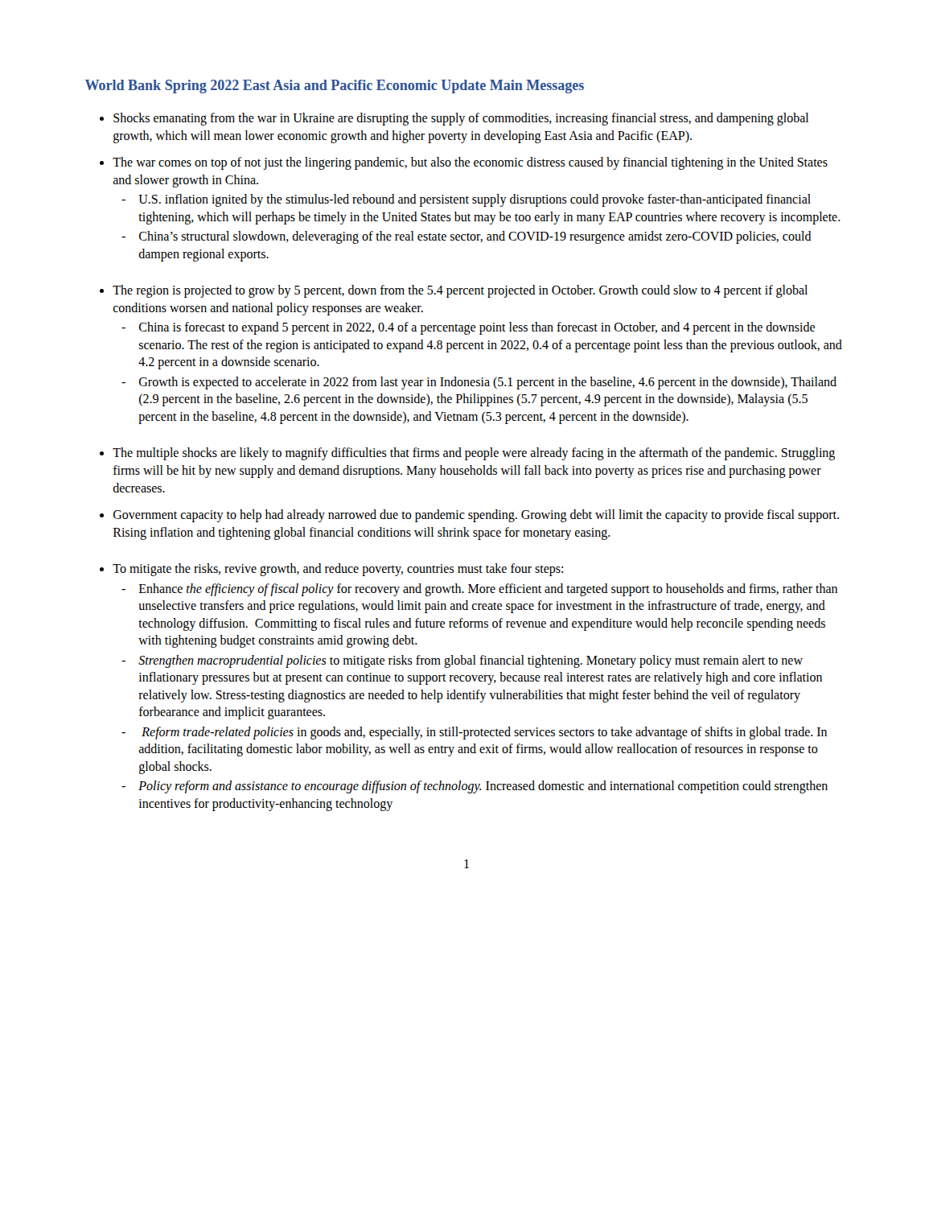World Bank Spring 2022 East Asia and Pacific Economic Update Main Messages
Shocks emanating from the war in Ukraine are disrupting the supply of commodities, increasing financial stress, and dampening global growth, which will mean lower economic growth and higher poverty in developing East Asia and Pacific (EAP).
The war comes on top of not just the lingering pandemic, but also the economic distress caused by financial tightening in the United States and slower growth in China.
U.S. inflation ignited by the stimulus-led rebound and persistent supply disruptions could provoke faster-than-anticipated financial tightening, which will perhaps be timely in the United States but may be too early in many EAP countries where recovery is incomplete.
China’s structural slowdown, deleveraging of the real estate sector, and COVID-19 resurgence amidst zero-COVID policies, could dampen regional exports.
The region is projected to grow by 5 percent, down from the 5.4 percent projected in October. Growth could slow to 4 percent if global conditions worsen and national policy responses are weaker.
China is forecast to expand 5 percent in 2022, 0.4 of a percentage point less than forecast in October, and 4 percent in the downside scenario. The rest of the region is anticipated to expand 4.8 percent in 2022, 0.4 of a percentage point less than the previous outlook, and 4.2 percent in a downside scenario.
Growth is expected to accelerate in 2022 from last year in Indonesia (5.1 percent in the baseline, 4.6 percent in the downside), Thailand (2.9 percent in the baseline, 2.6 percent in the downside), the Philippines (5.7 percent, 4.9 percent in the downside), Malaysia (5.5 percent in the baseline, 4.8 percent in the downside), and Vietnam (5.3 percent, 4 percent in the downside).
The multiple shocks are likely to magnify difficulties that firms and people were already facing in the aftermath of the pandemic. Struggling firms will be hit by new supply and demand disruptions. Many households will fall back into poverty as prices rise and purchasing power decreases.
Government capacity to help had already narrowed due to pandemic spending. Growing debt will limit the capacity to provide fiscal support. Rising inflation and tightening global financial conditions will shrink space for monetary easing.
To mitigate the risks, revive growth, and reduce poverty, countries must take four steps:
Enhance the efficiency of fiscal policy for recovery and growth. More efficient and targeted support to households and firms, rather than unselective transfers and price regulations, would limit pain and create space for investment in the infrastructure of trade, energy, and technology diffusion. Committing to fiscal rules and future reforms of revenue and expenditure would help reconcile spending needs with tightening budget constraints amid growing debt.
Strengthen macroprudential policies to mitigate risks from global financial tightening. Monetary policy must remain alert to new inflationary pressures but at present can continue to support recovery, because real interest rates are relatively high and core inflation relatively low. Stress-testing diagnostics are needed to help identify vulnerabilities that might fester behind the veil of regulatory forbearance and implicit guarantees.
Reform trade-related policies in goods and, especially, in still-protected services sectors to take advantage of shifts in global trade. In addition, facilitating domestic labor mobility, as well as entry and exit of firms, would allow reallocation of resources in response to global shocks.
Policy reform and assistance to encourage diffusion of technology. Increased domestic and international competition could strengthen incentives for productivity-enhancing technology
1